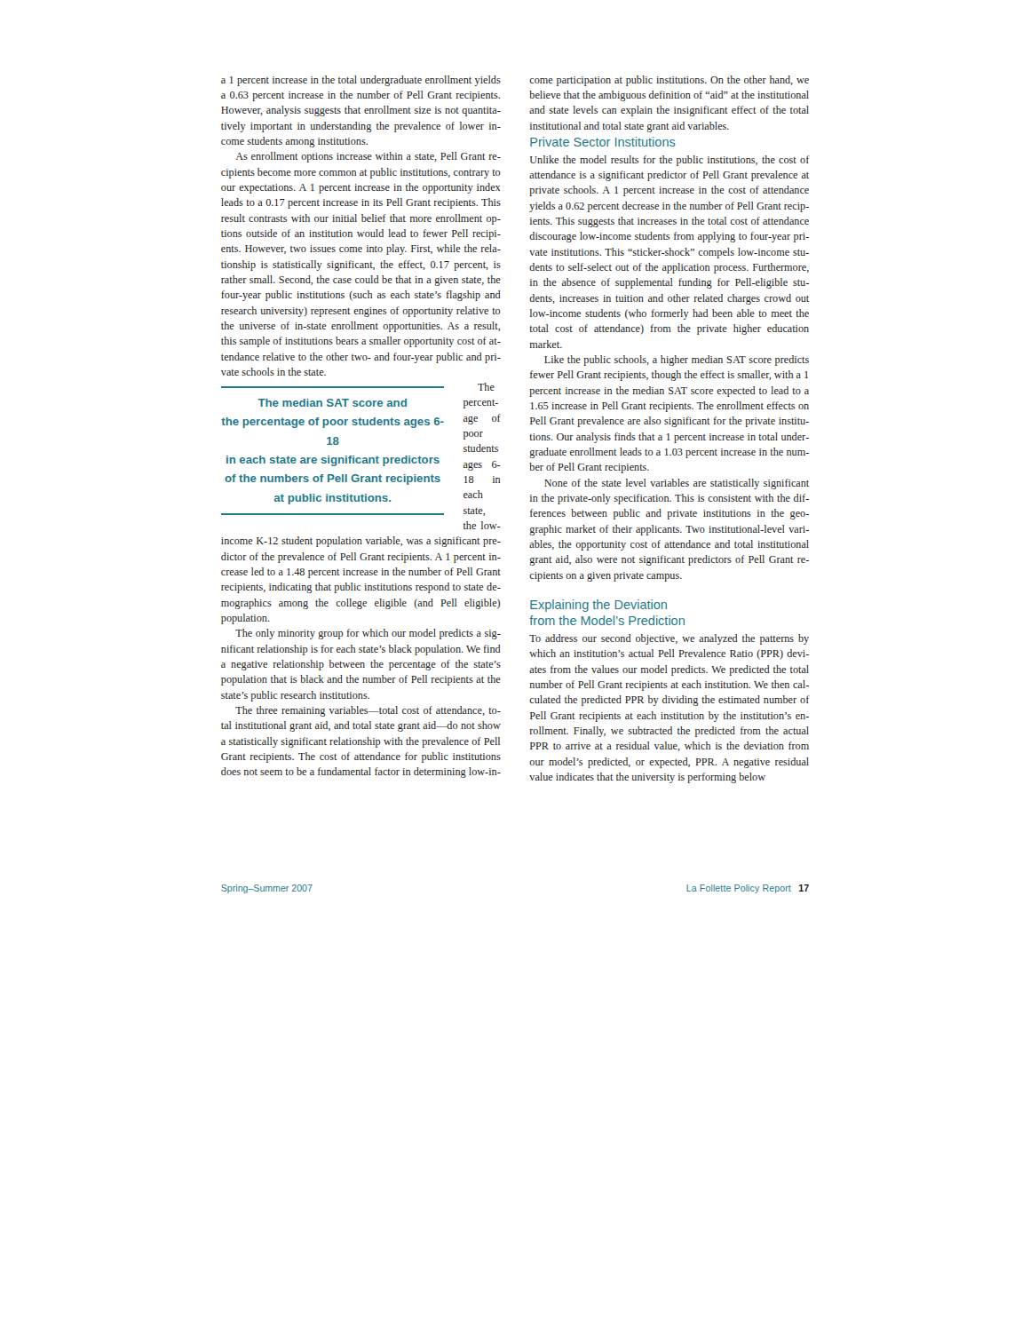a 1 percent increase in the total undergraduate enrollment yields a 0.63 percent increase in the number of Pell Grant recipients. However, analysis suggests that enrollment size is not quantitatively important in understanding the prevalence of lower income students among institutions.
As enrollment options increase within a state, Pell Grant recipients become more common at public institutions, contrary to our expectations. A 1 percent increase in the opportunity index leads to a 0.17 percent increase in its Pell Grant recipients. This result contrasts with our initial belief that more enrollment options outside of an institution would lead to fewer Pell recipients. However, two issues come into play. First, while the relationship is statistically significant, the effect, 0.17 percent, is rather small. Second, the case could be that in a given state, the four-year public institutions (such as each state’s flagship and research university) represent engines of opportunity relative to the universe of in-state enrollment opportunities. As a result, this sample of institutions bears a smaller opportunity cost of attendance relative to the other two- and four-year public and private schools in the state.
The median SAT score and the percentage of poor students ages 6-18 in each state are significant predictors of the numbers of Pell Grant recipients at public institutions.
The percentage of poor students ages 6-18 in each state, the low-income K-12 student population variable, was a significant predictor of the prevalence of Pell Grant recipients. A 1 percent increase led to a 1.48 percent increase in the number of Pell Grant recipients, indicating that public institutions respond to state demographics among the college eligible (and Pell eligible) population.
The only minority group for which our model predicts a significant relationship is for each state’s black population. We find a negative relationship between the percentage of the state’s population that is black and the number of Pell recipients at the state’s public research institutions.
The three remaining variables—total cost of attendance, total institutional grant aid, and total state grant aid—do not show a statistically significant relationship with the prevalence of Pell Grant recipients. The cost of attendance for public institutions does not seem to be a fundamental factor in determining low-income participation at public institutions. On the other hand, we believe that the ambiguous definition of “aid” at the institutional and state levels can explain the insignificant effect of the total institutional and total state grant aid variables.
Private Sector Institutions
Unlike the model results for the public institutions, the cost of attendance is a significant predictor of Pell Grant prevalence at private schools. A 1 percent increase in the cost of attendance yields a 0.62 percent decrease in the number of Pell Grant recipients. This suggests that increases in the total cost of attendance discourage low-income students from applying to four-year private institutions. This “sticker-shock” compels low-income students to self-select out of the application process. Furthermore, in the absence of supplemental funding for Pell-eligible students, increases in tuition and other related charges crowd out low-income students (who formerly had been able to meet the total cost of attendance) from the private higher education market.
Like the public schools, a higher median SAT score predicts fewer Pell Grant recipients, though the effect is smaller, with a 1 percent increase in the median SAT score expected to lead to a 1.65 increase in Pell Grant recipients. The enrollment effects on Pell Grant prevalence are also significant for the private institutions. Our analysis finds that a 1 percent increase in total undergraduate enrollment leads to a 1.03 percent increase in the number of Pell Grant recipients.
None of the state level variables are statistically significant in the private-only specification. This is consistent with the differences between public and private institutions in the geographic market of their applicants. Two institutional-level variables, the opportunity cost of attendance and total institutional grant aid, also were not significant predictors of Pell Grant recipients on a given private campus.
Explaining the Deviation
from the Model’s Prediction
To address our second objective, we analyzed the patterns by which an institution’s actual Pell Prevalence Ratio (PPR) deviates from the values our model predicts. We predicted the total number of Pell Grant recipients at each institution. We then calculated the predicted PPR by dividing the estimated number of Pell Grant recipients at each institution by the institution’s enrollment. Finally, we subtracted the predicted from the actual PPR to arrive at a residual value, which is the deviation from our model’s predicted, or expected, PPR. A negative residual value indicates that the university is performing below
Spring–Summer 2007
La Follette Policy Report 17